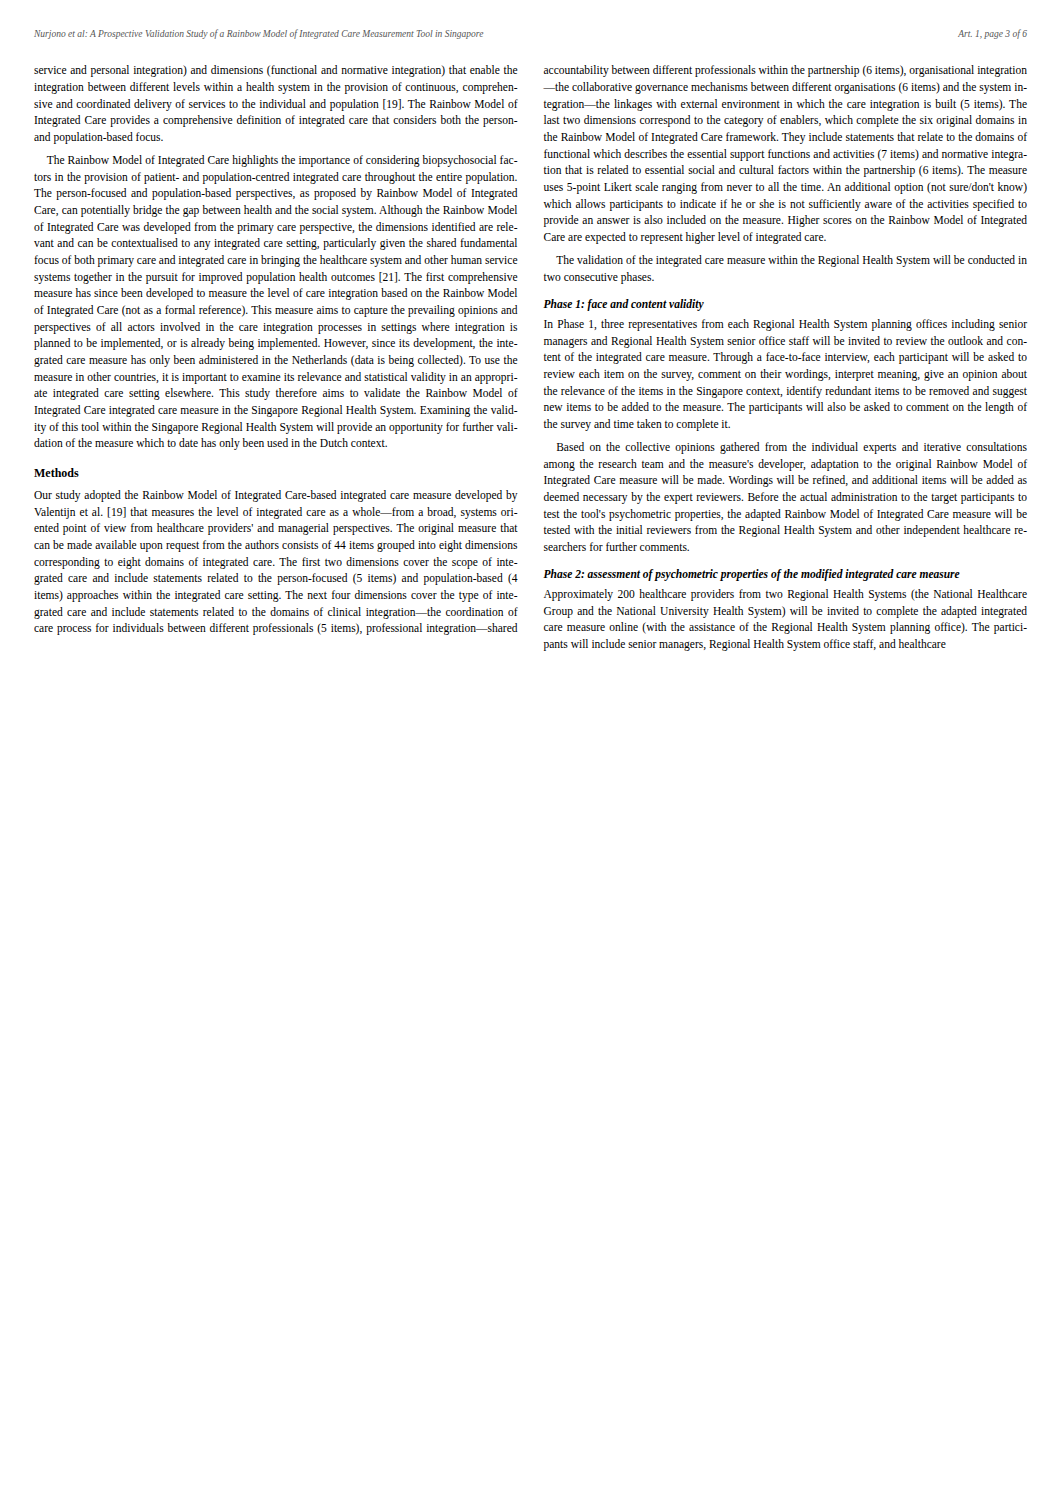Nurjono et al: A Prospective Validation Study of a Rainbow Model of Integrated Care Measurement Tool in Singapore
Art. 1, page 3 of 6
service and personal integration) and dimensions (functional and normative integration) that enable the integration between different levels within a health system in the provision of continuous, comprehensive and coordinated delivery of services to the individual and population [19]. The Rainbow Model of Integrated Care provides a comprehensive definition of integrated care that considers both the person-and population-based focus.
The Rainbow Model of Integrated Care highlights the importance of considering biopsychosocial factors in the provision of patient- and population-centred integrated care throughout the entire population. The person-focused and population-based perspectives, as proposed by Rainbow Model of Integrated Care, can potentially bridge the gap between health and the social system. Although the Rainbow Model of Integrated Care was developed from the primary care perspective, the dimensions identified are relevant and can be contextualised to any integrated care setting, particularly given the shared fundamental focus of both primary care and integrated care in bringing the healthcare system and other human service systems together in the pursuit for improved population health outcomes [21]. The first comprehensive measure has since been developed to measure the level of care integration based on the Rainbow Model of Integrated Care (not as a formal reference). This measure aims to capture the prevailing opinions and perspectives of all actors involved in the care integration processes in settings where integration is planned to be implemented, or is already being implemented. However, since its development, the integrated care measure has only been administered in the Netherlands (data is being collected). To use the measure in other countries, it is important to examine its relevance and statistical validity in an appropriate integrated care setting elsewhere. This study therefore aims to validate the Rainbow Model of Integrated Care integrated care measure in the Singapore Regional Health System. Examining the validity of this tool within the Singapore Regional Health System will provide an opportunity for further validation of the measure which to date has only been used in the Dutch context.
Methods
Our study adopted the Rainbow Model of Integrated Care-based integrated care measure developed by Valentijn et al. [19] that measures the level of integrated care as a whole—from a broad, systems oriented point of view from healthcare providers' and managerial perspectives. The original measure that can be made available upon request from the authors consists of 44 items grouped into eight dimensions corresponding to eight domains of integrated care. The first two dimensions cover the scope of integrated care and include statements related to the person-focused (5 items) and population-based (4 items) approaches within the integrated care setting. The next four dimensions cover the type of integrated care and include statements related to the domains of clinical integration—the coordination of care process for individuals between different professionals (5 items), professional integration—shared accountability between different professionals within the partnership (6 items), organisational integration—the collaborative governance mechanisms between different organisations (6 items) and the system integration—the linkages with external environment in which the care integration is built (5 items). The last two dimensions correspond to the category of enablers, which complete the six original domains in the Rainbow Model of Integrated Care framework. They include statements that relate to the domains of functional which describes the essential support functions and activities (7 items) and normative integration that is related to essential social and cultural factors within the partnership (6 items). The measure uses 5-point Likert scale ranging from never to all the time. An additional option (not sure/don't know) which allows participants to indicate if he or she is not sufficiently aware of the activities specified to provide an answer is also included on the measure. Higher scores on the Rainbow Model of Integrated Care are expected to represent higher level of integrated care.
The validation of the integrated care measure within the Regional Health System will be conducted in two consecutive phases.
Phase 1: face and content validity
In Phase 1, three representatives from each Regional Health System planning offices including senior managers and Regional Health System senior office staff will be invited to review the outlook and content of the integrated care measure. Through a face-to-face interview, each participant will be asked to review each item on the survey, comment on their wordings, interpret meaning, give an opinion about the relevance of the items in the Singapore context, identify redundant items to be removed and suggest new items to be added to the measure. The participants will also be asked to comment on the length of the survey and time taken to complete it.
Based on the collective opinions gathered from the individual experts and iterative consultations among the research team and the measure's developer, adaptation to the original Rainbow Model of Integrated Care measure will be made. Wordings will be refined, and additional items will be added as deemed necessary by the expert reviewers. Before the actual administration to the target participants to test the tool's psychometric properties, the adapted Rainbow Model of Integrated Care measure will be tested with the initial reviewers from the Regional Health System and other independent healthcare researchers for further comments.
Phase 2: assessment of psychometric properties of the modified integrated care measure
Approximately 200 healthcare providers from two Regional Health Systems (the National Healthcare Group and the National University Health System) will be invited to complete the adapted integrated care measure online (with the assistance of the Regional Health System planning office). The participants will include senior managers, Regional Health System office staff, and healthcare